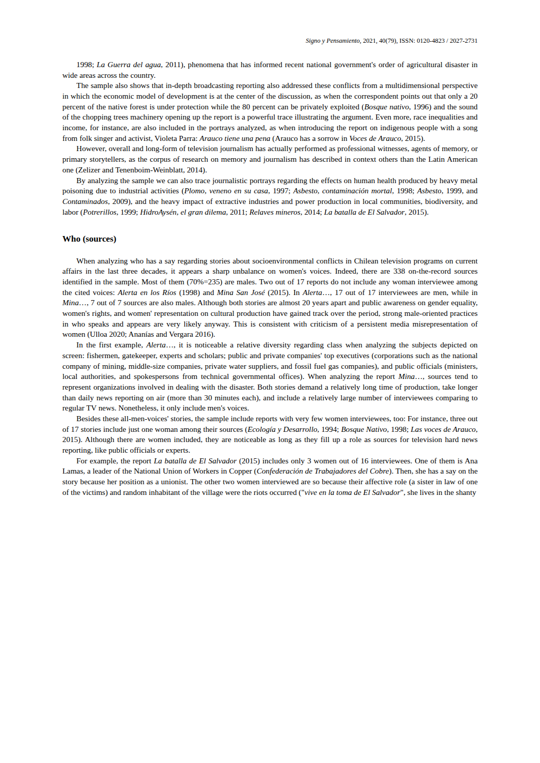Signo y Pensamiento, 2021, 40(79), ISSN: 0120-4823 / 2027-2731
1998; La Guerra del agua, 2011), phenomena that has informed recent national government's order of agricultural disaster in wide areas across the country.
The sample also shows that in-depth broadcasting reporting also addressed these conflicts from a multidimensional perspective in which the economic model of development is at the center of the discussion, as when the correspondent points out that only a 20 percent of the native forest is under protection while the 80 percent can be privately exploited (Bosque nativo, 1996) and the sound of the chopping trees machinery opening up the report is a powerful trace illustrating the argument. Even more, race inequalities and income, for instance, are also included in the portrays analyzed, as when introducing the report on indigenous people with a song from folk singer and activist, Violeta Parra: Arauco tiene una pena (Arauco has a sorrow in Voces de Arauco, 2015).
However, overall and long-form of television journalism has actually performed as professional witnesses, agents of memory, or primary storytellers, as the corpus of research on memory and journalism has described in context others than the Latin American one (Zelizer and Tenenboim-Weinblatt, 2014).
By analyzing the sample we can also trace journalistic portrays regarding the effects on human health produced by heavy metal poisoning due to industrial activities (Plomo, veneno en su casa, 1997; Asbesto, contaminación mortal, 1998; Asbesto, 1999, and Contaminados, 2009), and the heavy impact of extractive industries and power production in local communities, biodiversity, and labor (Potrerillos, 1999; HidroAysén, el gran dilema, 2011; Relaves mineros, 2014; La batalla de El Salvador, 2015).
Who (sources)
When analyzing who has a say regarding stories about socioenvironmental conflicts in Chilean television programs on current affairs in the last three decades, it appears a sharp unbalance on women's voices. Indeed, there are 338 on-the-record sources identified in the sample. Most of them (70%=235) are males. Two out of 17 reports do not include any woman interviewee among the cited voices: Alerta en los Ríos (1998) and Mina San José (2015). In Alerta…, 17 out of 17 interviewees are men, while in Mina…, 7 out of 7 sources are also males. Although both stories are almost 20 years apart and public awareness on gender equality, women's rights, and women' representation on cultural production have gained track over the period, strong male-oriented practices in who speaks and appears are very likely anyway. This is consistent with criticism of a persistent media misrepresentation of women (Ulloa 2020; Ananías and Vergara 2016).
In the first example, Alerta…, it is noticeable a relative diversity regarding class when analyzing the subjects depicted on screen: fishermen, gatekeeper, experts and scholars; public and private companies' top executives (corporations such as the national company of mining, middle-size companies, private water suppliers, and fossil fuel gas companies), and public officials (ministers, local authorities, and spokespersons from technical governmental offices). When analyzing the report Mina…, sources tend to represent organizations involved in dealing with the disaster. Both stories demand a relatively long time of production, take longer than daily news reporting on air (more than 30 minutes each), and include a relatively large number of interviewees comparing to regular TV news. Nonetheless, it only include men's voices.
Besides these all-men-voices' stories, the sample include reports with very few women interviewees, too: For instance, three out of 17 stories include just one woman among their sources (Ecología y Desarrollo, 1994; Bosque Nativo, 1998; Las voces de Arauco, 2015). Although there are women included, they are noticeable as long as they fill up a role as sources for television hard news reporting, like public officials or experts.
For example, the report La batalla de El Salvador (2015) includes only 3 women out of 16 interviewees. One of them is Ana Lamas, a leader of the National Union of Workers in Copper (Confederación de Trabajadores del Cobre). Then, she has a say on the story because her position as a unionist. The other two women interviewed are so because their affective role (a sister in law of one of the victims) and random inhabitant of the village were the riots occurred ("vive en la toma de El Salvador", she lives in the shanty